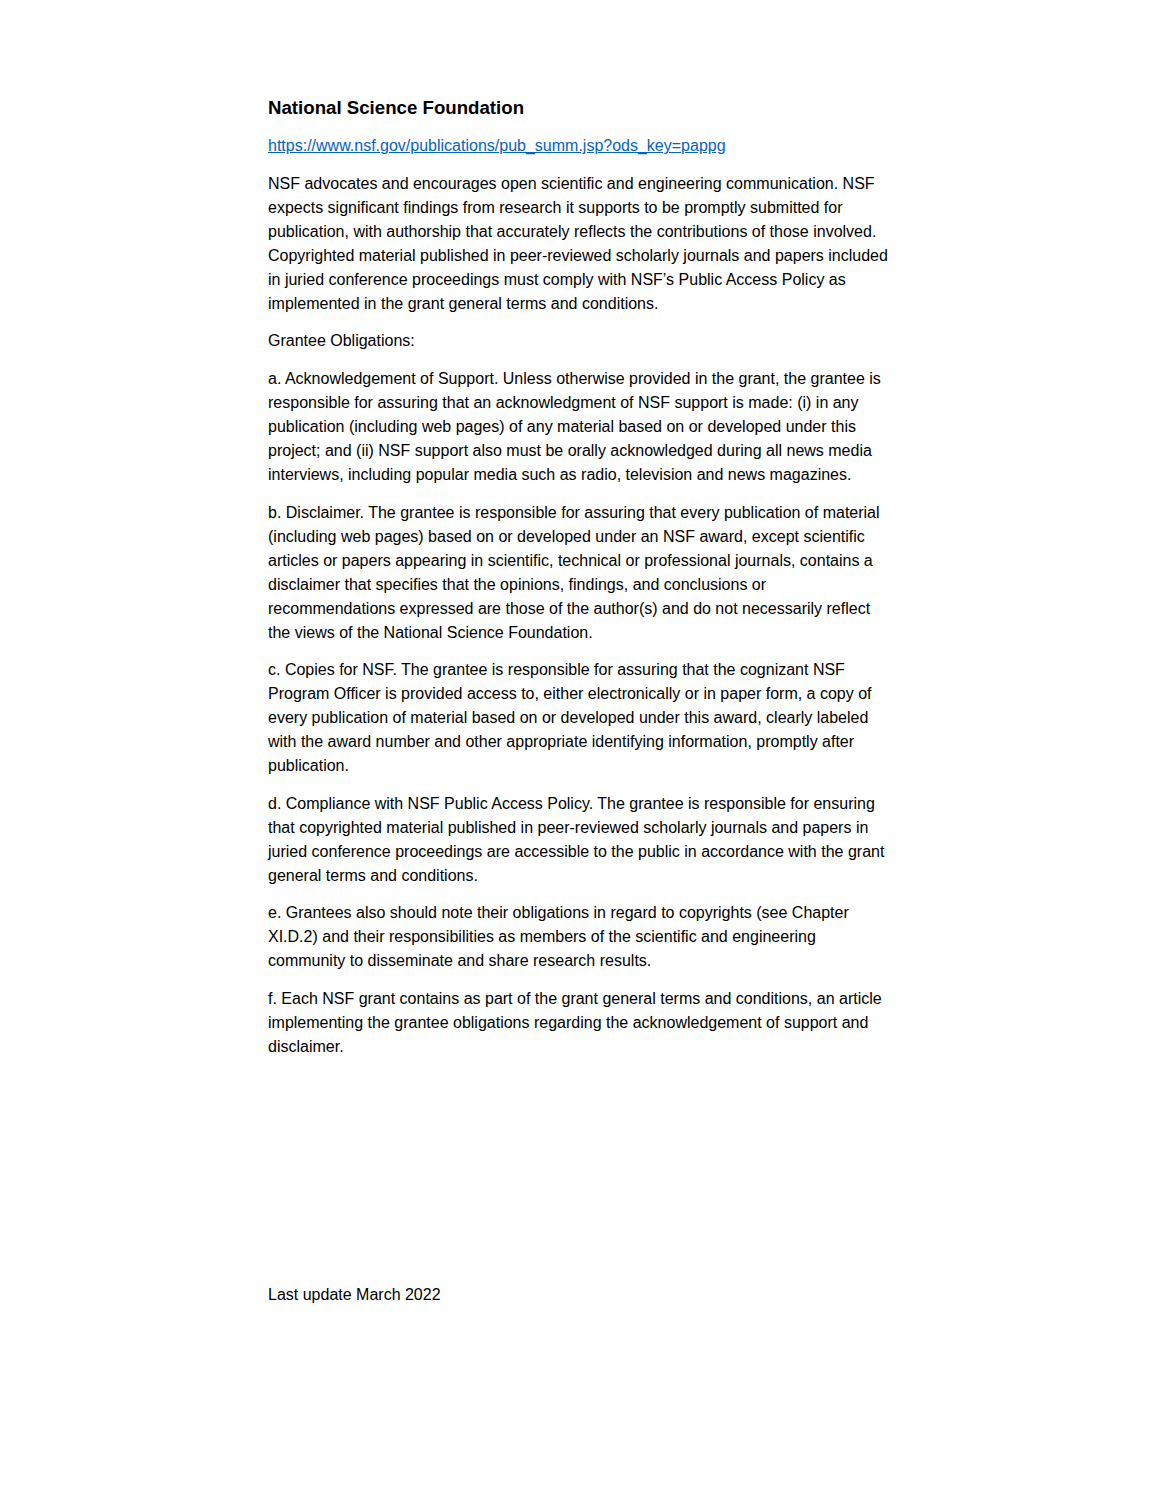National Science Foundation
https://www.nsf.gov/publications/pub_summ.jsp?ods_key=pappg
NSF advocates and encourages open scientific and engineering communication. NSF expects significant findings from research it supports to be promptly submitted for publication, with authorship that accurately reflects the contributions of those involved. Copyrighted material published in peer-reviewed scholarly journals and papers included in juried conference proceedings must comply with NSF’s Public Access Policy as implemented in the grant general terms and conditions.
Grantee Obligations:
a. Acknowledgement of Support. Unless otherwise provided in the grant, the grantee is responsible for assuring that an acknowledgment of NSF support is made: (i) in any publication (including web pages) of any material based on or developed under this project; and (ii) NSF support also must be orally acknowledged during all news media interviews, including popular media such as radio, television and news magazines.
b. Disclaimer. The grantee is responsible for assuring that every publication of material (including web pages) based on or developed under an NSF award, except scientific articles or papers appearing in scientific, technical or professional journals, contains a disclaimer that specifies that the opinions, findings, and conclusions or recommendations expressed are those of the author(s) and do not necessarily reflect the views of the National Science Foundation.
c. Copies for NSF. The grantee is responsible for assuring that the cognizant NSF Program Officer is provided access to, either electronically or in paper form, a copy of every publication of material based on or developed under this award, clearly labeled with the award number and other appropriate identifying information, promptly after publication.
d. Compliance with NSF Public Access Policy. The grantee is responsible for ensuring that copyrighted material published in peer-reviewed scholarly journals and papers in juried conference proceedings are accessible to the public in accordance with the grant general terms and conditions.
e. Grantees also should note their obligations in regard to copyrights (see Chapter XI.D.2) and their responsibilities as members of the scientific and engineering community to disseminate and share research results.
f. Each NSF grant contains as part of the grant general terms and conditions, an article implementing the grantee obligations regarding the acknowledgement of support and disclaimer.
Last update March 2022